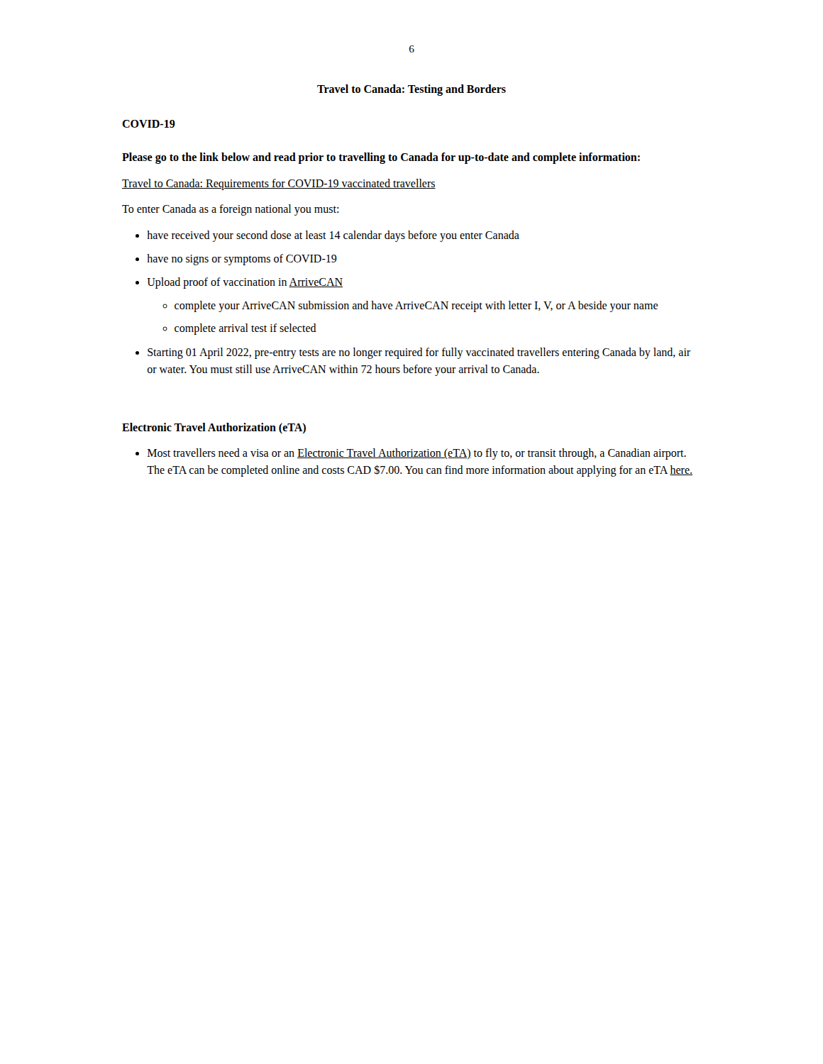6
Travel to Canada: Testing and Borders
COVID-19
Please go to the link below and read prior to travelling to Canada for up-to-date and complete information:
Travel to Canada: Requirements for COVID-19 vaccinated travellers
To enter Canada as a foreign national you must:
have received your second dose at least 14 calendar days before you enter Canada
have no signs or symptoms of COVID-19
Upload proof of vaccination in ArriveCAN
complete your ArriveCAN submission and have ArriveCAN receipt with letter I, V, or A beside your name
complete arrival test if selected
Starting 01 April 2022, pre-entry tests are no longer required for fully vaccinated travellers entering Canada by land, air or water. You must still use ArriveCAN within 72 hours before your arrival to Canada.
Electronic Travel Authorization (eTA)
Most travellers need a visa or an Electronic Travel Authorization (eTA) to fly to, or transit through, a Canadian airport. The eTA can be completed online and costs CAD $7.00. You can find more information about applying for an eTA here.